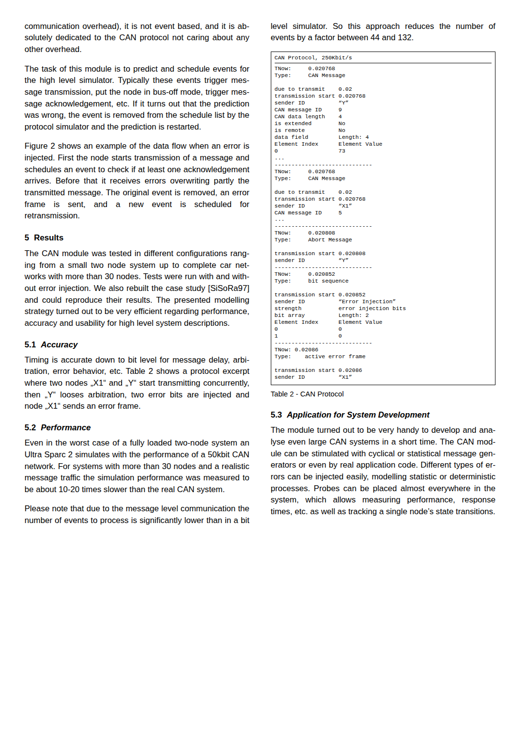communication overhead), it is not event based, and it is absolutely dedicated to the CAN protocol not caring about any other overhead.
The task of this module is to predict and schedule events for the high level simulator. Typically these events trigger message transmission, put the node in bus-off mode, trigger message acknowledgement, etc. If it turns out that the prediction was wrong, the event is removed from the schedule list by the protocol simulator and the prediction is restarted.
Figure 2 shows an example of the data flow when an error is injected. First the node starts transmission of a message and schedules an event to check if at least one acknowledgement arrives. Before that it receives errors overwriting partly the transmitted message. The original event is removed, an error frame is sent, and a new event is scheduled for retransmission.
5 Results
The CAN module was tested in different configurations ranging from a small two node system up to complete car networks with more than 30 nodes. Tests were run with and without error injection. We also rebuilt the case study [SiSoRa97] and could reproduce their results. The presented modelling strategy turned out to be very efficient regarding performance, accuracy and usability for high level system descriptions.
5.1 Accuracy
Timing is accurate down to bit level for message delay, arbitration, error behavior, etc. Table 2 shows a protocol excerpt where two nodes „X1“ and „Y“ start transmitting concurrently, then „Y“ looses arbitration, two error bits are injected and node „X1“ sends an error frame.
5.2 Performance
Even in the worst case of a fully loaded two-node system an Ultra Sparc 2 simulates with the performance of a 50kbit CAN network. For systems with more than 30 nodes and a realistic message traffic the simulation performance was measured to be about 10-20 times slower than the real CAN system.
Please note that due to the message level communication the number of events to process is significantly lower than in a bit level simulator. So this approach reduces the number of events by a factor between 44 and 132.
CAN Protocol, 250Kbit/s TNow:     0.020768
Type:     CAN Message

due to transmit    0.02
transmission start 0.020768
sender ID          “Y”
CAN message ID     9
CAN data length    4
is extended        No
is remote          No
data field         Length: 4
Element Index      Element Value
0                  73
...
-----------------------------
TNow:     0.020768
Type:     CAN Message

due to transmit    0.02
transmission start 0.020768
sender ID          “X1”
CAN message ID     5
...
-----------------------------
TNow:     0.020808
Type:     Abort Message

transmission start 0.020808
sender ID          “Y”
-----------------------------
TNow:     0.020852
Type:     bit sequence

transmission start 0.020852
sender ID          “Error Injection”
strength           error injection bits
bit array          Length: 2
Element Index      Element Value
0                  0
1                  0
-----------------------------
TNow: 0.02086
Type:    active error frame

transmission start 0.02086
sender ID          “X1”
Table 2 - CAN Protocol
5.3 Application for System Development
The module turned out to be very handy to develop and analyse even large CAN systems in a short time. The CAN module can be stimulated with cyclical or statistical message generators or even by real application code. Different types of errors can be injected easily, modelling statistic or deterministic processes. Probes can be placed almost everywhere in the system, which allows measuring performance, response times, etc. as well as tracking a single node’s state transitions.